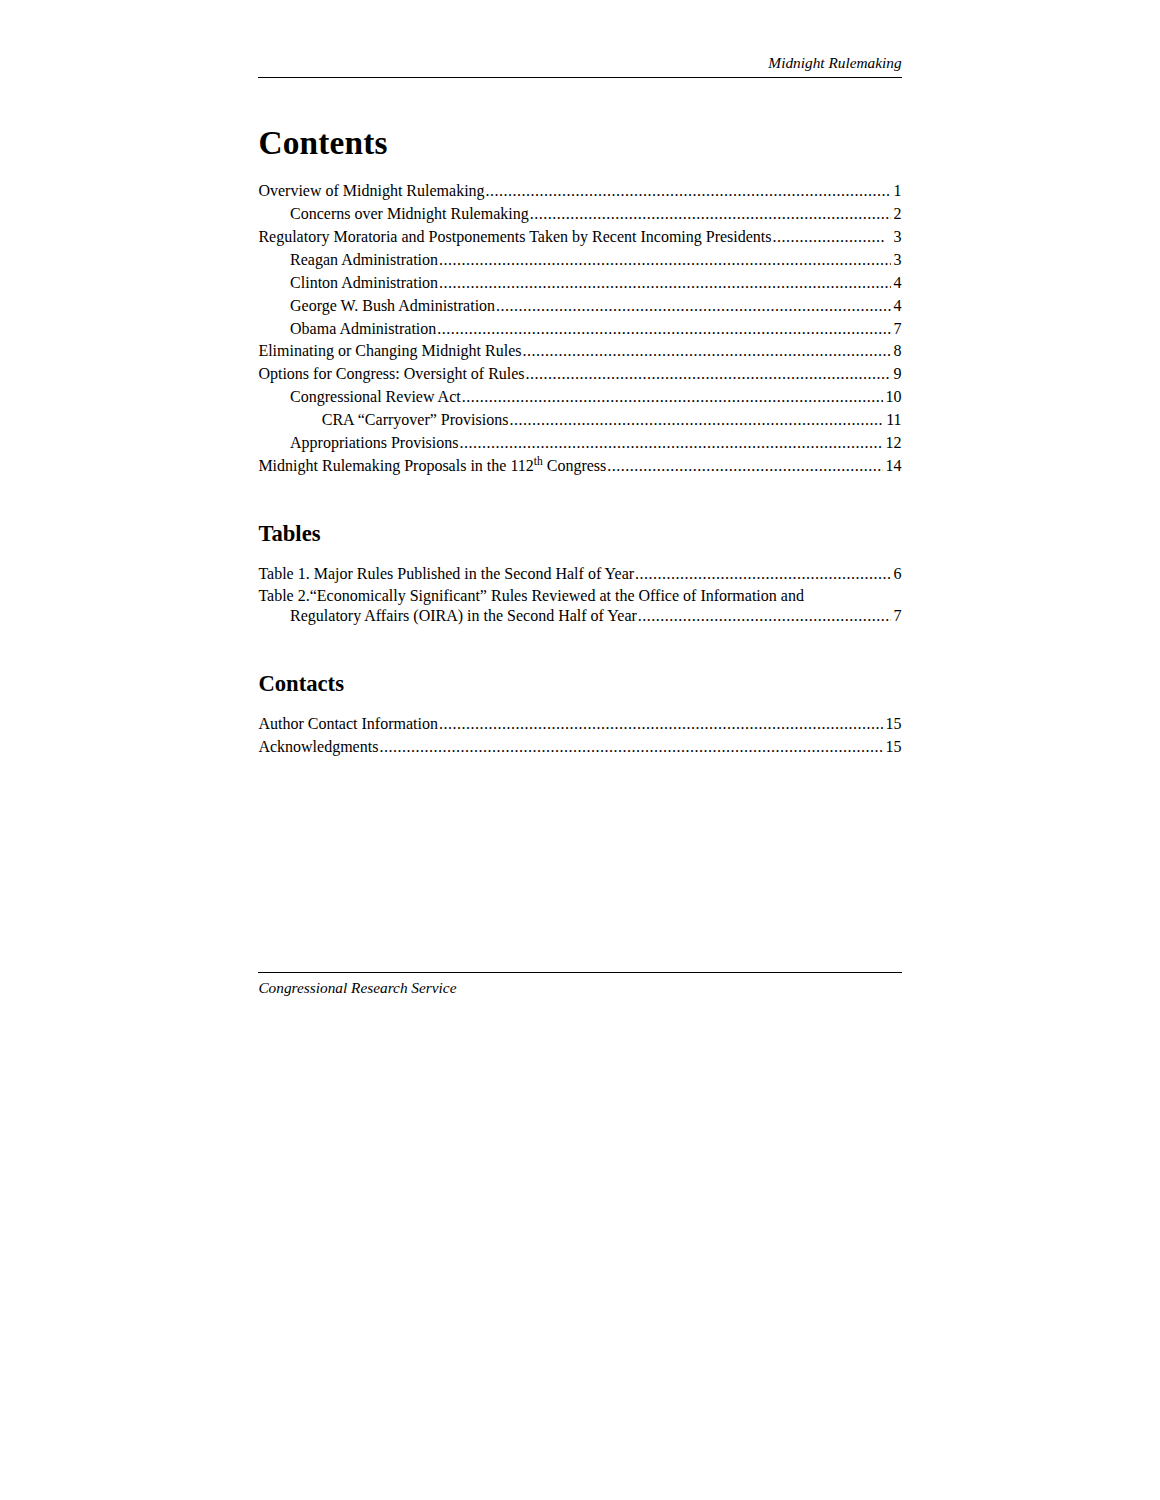Midnight Rulemaking
Contents
Overview of Midnight Rulemaking ................................................................................................ 1
Concerns over Midnight Rulemaking ....................................................................................... 2
Regulatory Moratoria and Postponements Taken by Recent Incoming Presidents ......................... 3
Reagan Administration ............................................................................................................. 3
Clinton Administration ............................................................................................................. 4
George W. Bush Administration ................................................................................................ 4
Obama Administration ............................................................................................................... 7
Eliminating or Changing Midnight Rules ....................................................................................... 8
Options for Congress: Oversight of Rules ...................................................................................... 9
Congressional Review Act ....................................................................................................... 10
CRA “Carryover” Provisions ............................................................................................. 11
Appropriations Provisions ......................................................................................................... 12
Midnight Rulemaking Proposals in the 112th Congress ............................................................... 14
Tables
Table 1. Major Rules Published in the Second Half of Year ............................................................ 6
Table 2.“Economically Significant” Rules Reviewed at the Office of Information and
Regulatory Affairs (OIRA) in the Second Half of Year .............................................................. 7
Contacts
Author Contact Information ......................................................................................................... 15
Acknowledgments ....................................................................................................................... 15
Congressional Research Service